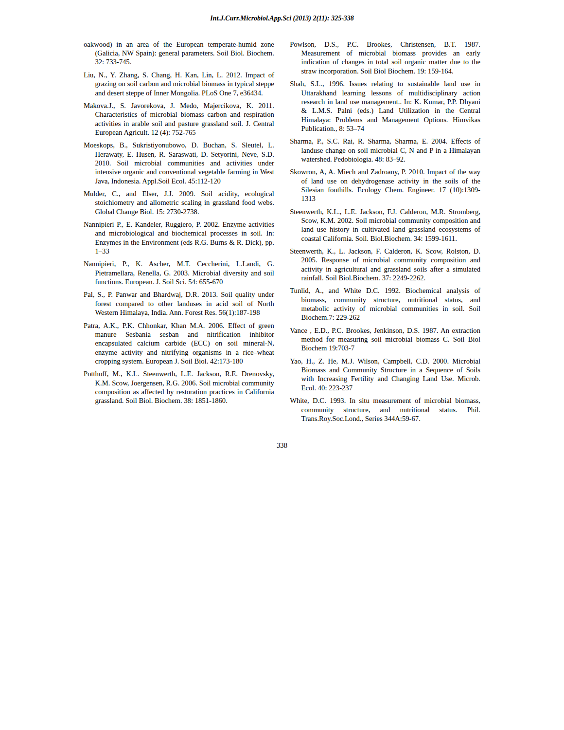Int.J.Curr.Microbiol.App.Sci (2013) 2(11): 325-338
oakwood) in an area of the European temperate-humid zone (Galicia, NW Spain): general parameters. Soil Biol. Biochem. 32: 733-745.
Liu, N., Y. Zhang, S. Chang, H. Kan, Lin, L. 2012. Impact of grazing on soil carbon and microbial biomass in typical steppe and desert steppe of Inner Mongolia. PLoS One 7, e36434.
Makova.J., S. Javorekova, J. Medo, Majercikova, K. 2011. Characteristics of microbial biomass carbon and respiration activities in arable soil and pasture grassland soil. J. Central European Agricult. 12 (4): 752-765
Moeskops, B., Sukristiyonubowo, D. Buchan, S. Sleutel, L. Herawaty, E. Husen, R. Saraswati, D. Setyorini, Neve, S.D. 2010. Soil microbial communities and activities under intensive organic and conventional vegetable farming in West Java, Indonesia. Appl.Soil Ecol. 45:112-120
Mulder, C., and Elser, J.J. 2009. Soil acidity, ecological stoichiometry and allometric scaling in grassland food webs. Global Change Biol. 15: 2730-2738.
Nannipieri P., E. Kandeler, Ruggiero, P. 2002. Enzyme activities and microbiological and biochemical processes in soil. In: Enzymes in the Environment (eds R.G. Burns & R. Dick), pp. 1–33
Nannipieri, P., K. Ascher, M.T. Ceccherini, L.Landi, G. Pietramellara, Renella, G. 2003. Microbial diversity and soil functions. European. J. Soil Sci. 54: 655-670
Pal, S., P. Panwar and Bhardwaj, D.R. 2013. Soil quality under forest compared to other landuses in acid soil of North Western Himalaya, India. Ann. Forest Res. 56(1):187-198
Patra, A.K., P.K. Chhonkar, Khan M.A. 2006. Effect of green manure Sesbania sesban and nitrification inhibitor encapsulated calcium carbide (ECC) on soil mineral-N, enzyme activity and nitrifying organisms in a rice–wheat cropping system. European J. Soil Biol. 42:173-180
Potthoff, M., K.L. Steenwerth, L.E. Jackson, R.E. Drenovsky, K.M. Scow, Joergensen, R.G. 2006. Soil microbial community composition as affected by restoration practices in California grassland. Soil Biol. Biochem. 38: 1851-1860.
Powlson, D.S., P.C. Brookes, Christensen, B.T. 1987. Measurement of microbial biomass provides an early indication of changes in total soil organic matter due to the straw incorporation. Soil Biol Biochem. 19: 159-164.
Shah, S.L., 1996. Issues relating to sustainable land use in Uttarakhand learning lessons of multidisciplinary action research in land use management.. In: K. Kumar, P.P. Dhyani & L.M.S. Palni (eds.) Land Utilization in the Central Himalaya: Problems and Management Options. Himvikas Publication., 8: 53–74
Sharma, P., S.C. Rai, R. Sharma, Sharma, E. 2004. Effects of landuse change on soil microbial C, N and P in a Himalayan watershed. Pedobiologia. 48: 83–92.
Skowron, A, A. Miech and Zadroany, P. 2010. Impact of the way of land use on dehydrogenase activity in the soils of the Silesian foothills. Ecology Chem. Engineer. 17 (10):1309-1313
Steenwerth, K.L., L.E. Jackson, F.J. Calderon, M.R. Stromberg, Scow, K.M. 2002. Soil microbial community composition and land use history in cultivated land grassland ecosystems of coastal California. Soil. Biol.Biochem. 34: 1599-1611.
Steenwerth, K., L. Jackson, F. Calderon, K. Scow, Rolston, D. 2005. Response of microbial community composition and activity in agricultural and grassland soils after a simulated rainfall. Soil Biol.Biochem. 37: 2249-2262.
Tunlid, A., and White D.C. 1992. Biochemical analysis of biomass, community structure, nutritional status, and metabolic activity of microbial communities in soil. Soil Biochem.7: 229-262
Vance , E.D., P.C. Brookes, Jenkinson, D.S. 1987. An extraction method for measuring soil microbial biomass C. Soil Biol Biochem 19:703-7
Yao, H., Z. He, M.J. Wilson, Campbell, C.D. 2000. Microbial Biomass and Community Structure in a Sequence of Soils with Increasing Fertility and Changing Land Use. Microb. Ecol. 40: 223-237
White, D.C. 1993. In situ measurement of microbial biomass, community structure, and nutritional status. Phil. Trans.Roy.Soc.Lond., Series 344A:59-67.
338